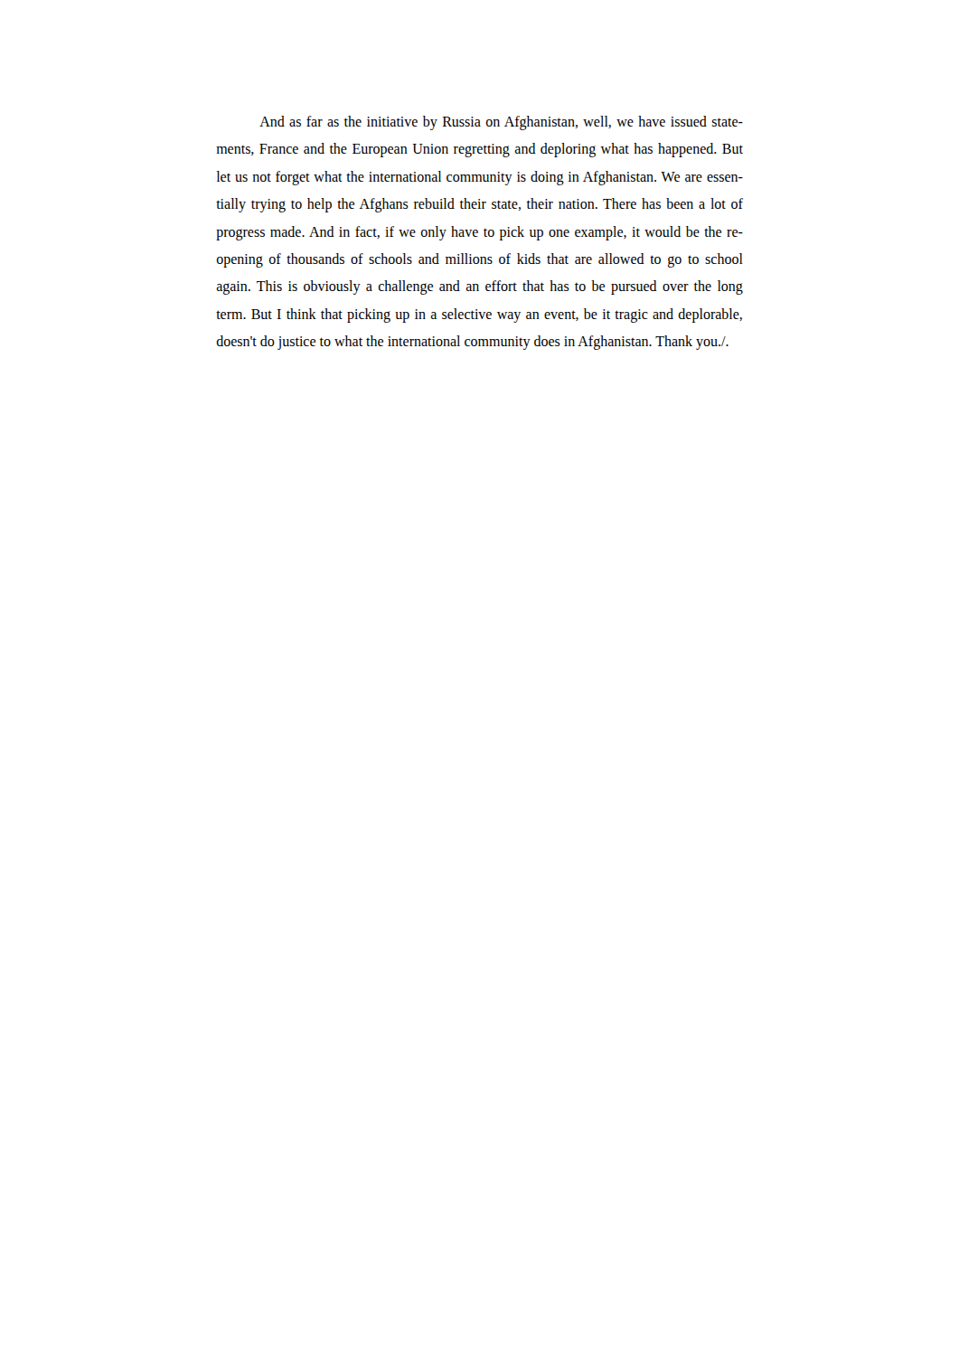And as far as the initiative by Russia on Afghanistan, well, we have issued statements, France and the European Union regretting and deploring what has happened. But let us not forget what the international community is doing in Afghanistan. We are essentially trying to help the Afghans rebuild their state, their nation. There has been a lot of progress made. And in fact, if we only have to pick up one example, it would be the reopening of thousands of schools and millions of kids that are allowed to go to school again. This is obviously a challenge and an effort that has to be pursued over the long term. But I think that picking up in a selective way an event, be it tragic and deplorable, doesn't do justice to what the international community does in Afghanistan. Thank you./.